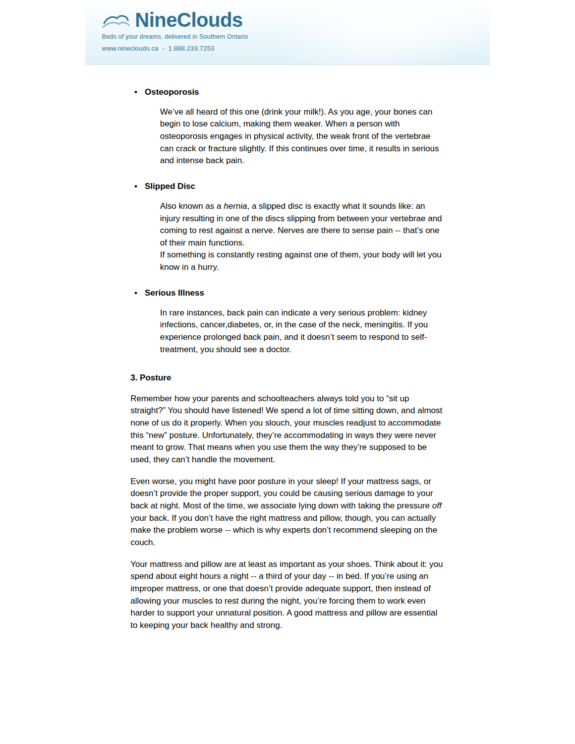Nine Clouds
Beds of your dreams, delivered in Southern Ontario
www.nineclouds.ca - 1.888.233.7253
Osteoporosis
We’ve all heard of this one (drink your milk!). As you age, your bones can begin to lose calcium, making them weaker. When a person with osteoporosis engages in physical activity, the weak front of the vertebrae can crack or fracture slightly. If this continues over time, it results in serious and intense back pain.
Slipped Disc
Also known as a hernia, a slipped disc is exactly what it sounds like: an injury resulting in one of the discs slipping from between your vertebrae and coming to rest against a nerve. Nerves are there to sense pain -- that’s one of their main functions.
If something is constantly resting against one of them, your body will let you know in a hurry.
Serious Illness
In rare instances, back pain can indicate a very serious problem: kidney infections, cancer,diabetes, or, in the case of the neck, meningitis. If you experience prolonged back pain, and it doesn’t seem to respond to self-treatment, you should see a doctor.
3. Posture
Remember how your parents and schoolteachers always told you to “sit up straight?” You should have listened! We spend a lot of time sitting down, and almost none of us do it properly. When you slouch, your muscles readjust to accommodate this “new” posture. Unfortunately, they’re accommodating in ways they were never meant to grow. That means when you use them the way they’re supposed to be used, they can’t handle the movement.
Even worse, you might have poor posture in your sleep! If your mattress sags, or doesn’t provide the proper support, you could be causing serious damage to your back at night. Most of the time, we associate lying down with taking the pressure off your back. If you don’t have the right mattress and pillow, though, you can actually make the problem worse -- which is why experts don’t recommend sleeping on the couch.
Your mattress and pillow are at least as important as your shoes. Think about it: you spend about eight hours a night -- a third of your day -- in bed. If you’re using an improper mattress, or one that doesn’t provide adequate support, then instead of allowing your muscles to rest during the night, you’re forcing them to work even harder to support your unnatural position. A good mattress and pillow are essential to keeping your back healthy and strong.